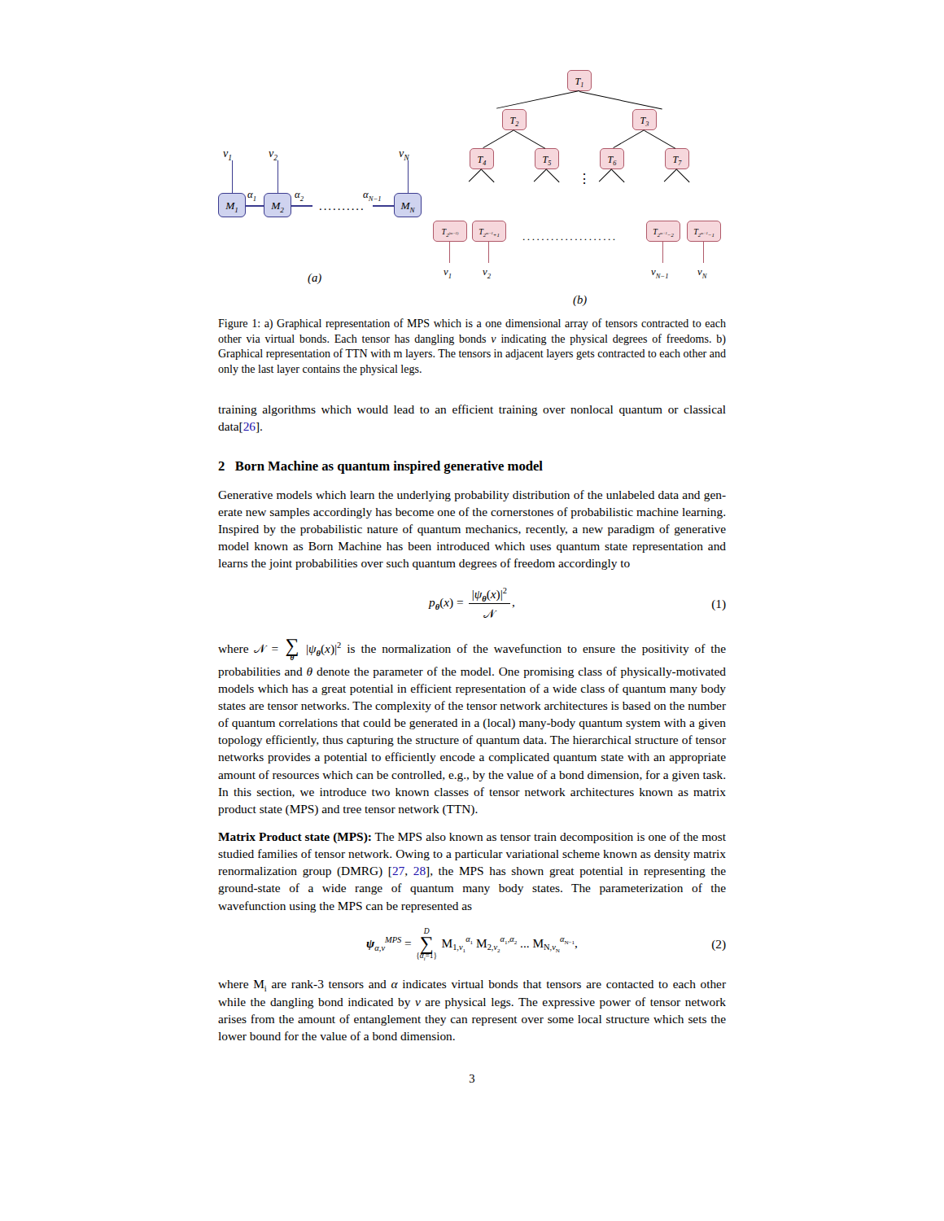ν1 ν2 νN
M1
M2
MN
α1 α2 αN−1 .......... (a)
T1
T2
T3
T4
T5
T6
T7
⋮
T2(m−1)
T2m−1+1
T2m+1−2
T2m+1−1
....................
ν1 ν2 νN−1 νN (b)
Figure 1: a) Graphical representation of MPS which is a one dimensional array of tensors contracted to each other via virtual bonds. Each tensor has dangling bonds ν indicating the physical degrees of freedoms. b) Graphical representation of TTN with m layers. The tensors in adjacent layers gets contracted to each other and only the last layer contains the physical legs.
training algorithms which would lead to an efficient training over nonlocal quantum or classical data[26].
2 Born Machine as quantum inspired generative model
Generative models which learn the underlying probability distribution of the unlabeled data and gen- erate new samples accordingly has become one of the cornerstones of probabilistic machine learning. Inspired by the probabilistic nature of quantum mechanics, recently, a new paradigm of generative model known as Born Machine has been introduced which uses quantum state representation and learns the joint probabilities over such quantum degrees of freedom accordingly to
pθ(x) = |ψθ(x)|2 𝒩 , (1)
where 𝒩 = ∑θ |ψθ(x)|2 is the normalization of the wavefunction to ensure the positivity of the probabilities and θ denote the parameter of the model. One promising class of physically-motivated models which has a great potential in efficient representation of a wide class of quantum many body states are tensor networks. The complexity of the tensor network architectures is based on the number of quantum correlations that could be generated in a (local) many-body quantum system with a given topology efficiently, thus capturing the structure of quantum data. The hierarchical structure of tensor networks provides a potential to efficiently encode a complicated quantum state with an appropriate amount of resources which can be controlled, e.g., by the value of a bond dimension, for a given task. In this section, we introduce two known classes of tensor network architectures known as matrix product state (MPS) and tree tensor network (TTN).
Matrix Product state (MPS): The MPS also known as tensor train decomposition is one of the most studied families of tensor network. Owing to a particular variational scheme known as density matrix renormalization group (DMRG) [27, 28], the MPS has shown great potential in representing the ground-state of a wide range of quantum many body states. The parameterization of the wavefunction using the MPS can be represented as
ψα,νMPS = D ∑ {αi=1} M1,ν1α1 M2,ν2α1,α2 ... MN,νNαN−1, (2)
where Mi are rank-3 tensors and α indicates virtual bonds that tensors are contacted to each other while the dangling bond indicated by ν are physical legs. The expressive power of tensor network arises from the amount of entanglement they can represent over some local structure which sets the lower bound for the value of a bond dimension.
3